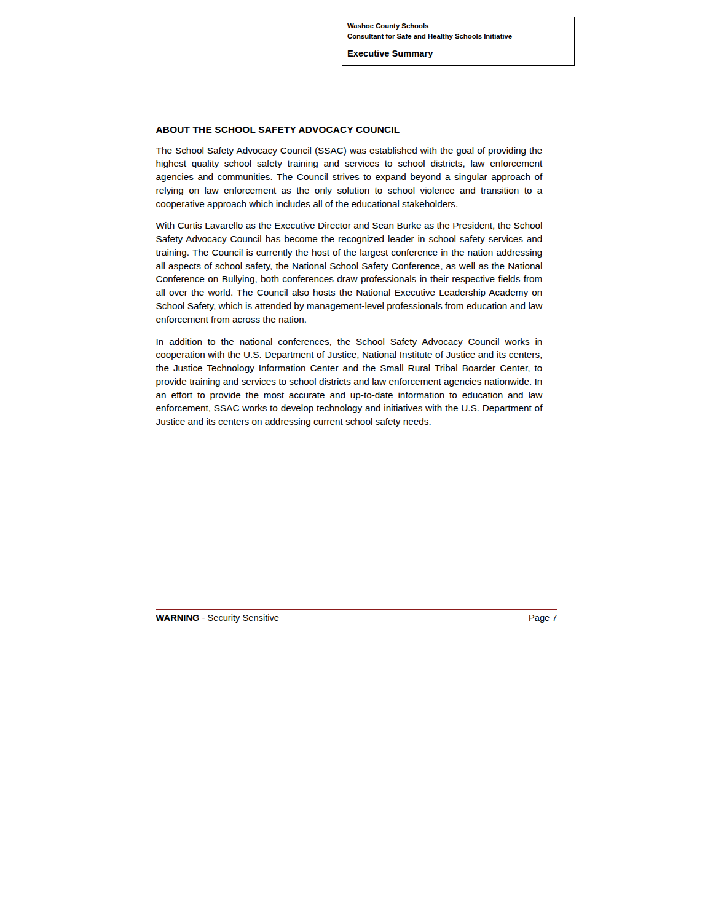Washoe County Schools
Consultant for Safe and Healthy Schools Initiative
Executive Summary
ABOUT THE SCHOOL SAFETY ADVOCACY COUNCIL
The School Safety Advocacy Council (SSAC) was established with the goal of providing the highest quality school safety training and services to school districts, law enforcement agencies and communities. The Council strives to expand beyond a singular approach of relying on law enforcement as the only solution to school violence and transition to a cooperative approach which includes all of the educational stakeholders.
With Curtis Lavarello as the Executive Director and Sean Burke as the President, the School Safety Advocacy Council has become the recognized leader in school safety services and training. The Council is currently the host of the largest conference in the nation addressing all aspects of school safety, the National School Safety Conference, as well as the National Conference on Bullying, both conferences draw professionals in their respective fields from all over the world. The Council also hosts the National Executive Leadership Academy on School Safety, which is attended by management-level professionals from education and law enforcement from across the nation.
In addition to the national conferences, the School Safety Advocacy Council works in cooperation with the U.S. Department of Justice, National Institute of Justice and its centers, the Justice Technology Information Center and the Small Rural Tribal Boarder Center, to provide training and services to school districts and law enforcement agencies nationwide. In an effort to provide the most accurate and up-to-date information to education and law enforcement, SSAC works to develop technology and initiatives with the U.S. Department of Justice and its centers on addressing current school safety needs.
WARNING - Security Sensitive
Page 7